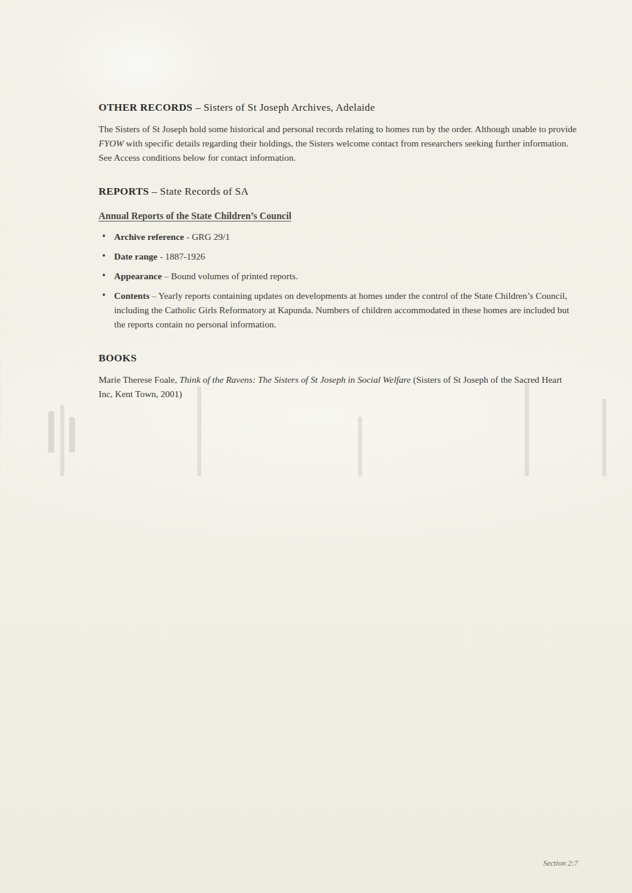OTHER RECORDS – Sisters of St Joseph Archives, Adelaide
The Sisters of St Joseph hold some historical and personal records relating to homes run by the order. Although unable to provide FYOW with specific details regarding their holdings, the Sisters welcome contact from researchers seeking further information. See Access conditions below for contact information.
REPORTS – State Records of SA
Annual Reports of the State Children’s Council
Archive reference - GRG 29/1
Date range - 1887-1926
Appearance – Bound volumes of printed reports.
Contents – Yearly reports containing updates on developments at homes under the control of the State Children’s Council, including the Catholic Girls Reformatory at Kapunda. Numbers of children accommodated in these homes are included but the reports contain no personal information.
BOOKS
Marie Therese Foale, Think of the Ravens: The Sisters of St Joseph in Social Welfare (Sisters of St Joseph of the Sacred Heart Inc, Kent Town, 2001)
Section 2:7